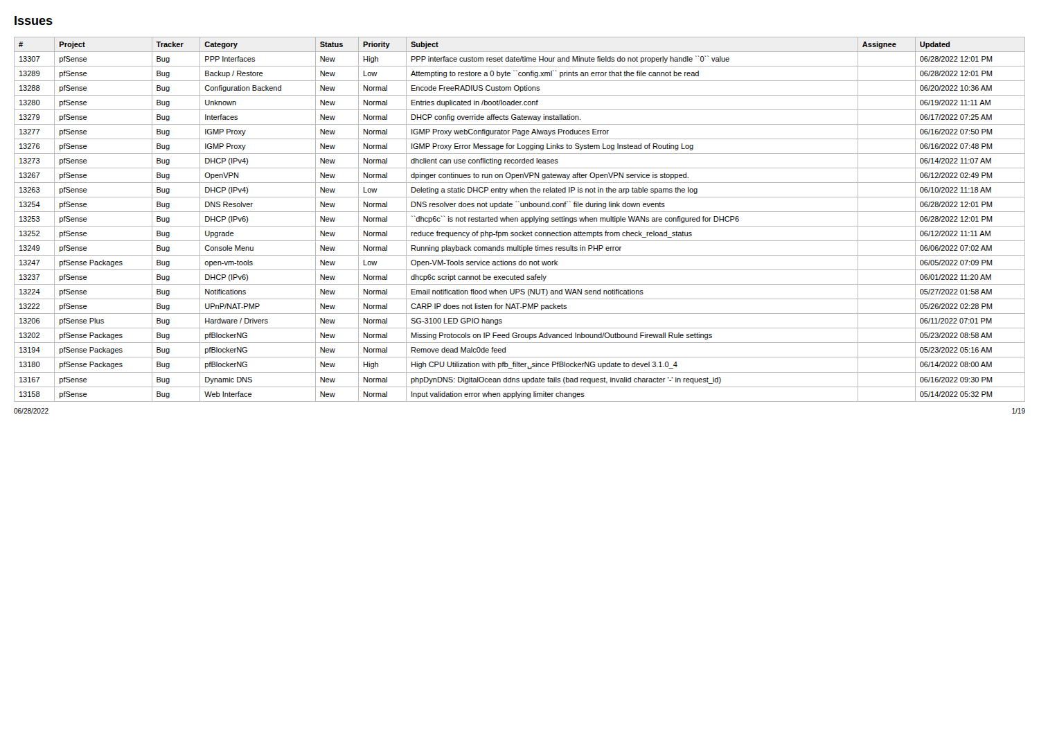Issues
| # | Project | Tracker | Category | Status | Priority | Subject | Assignee | Updated |
| --- | --- | --- | --- | --- | --- | --- | --- | --- |
| 13307 | pfSense | Bug | PPP Interfaces | New | High | PPP interface custom reset date/time Hour and Minute fields do not properly handle ``0`` value | | 06/28/2022 12:01 PM |
| 13289 | pfSense | Bug | Backup / Restore | New | Low | Attempting to restore a 0 byte ``config.xml`` prints an error that the file cannot be read | | 06/28/2022 12:01 PM |
| 13288 | pfSense | Bug | Configuration Backend | New | Normal | Encode FreeRADIUS Custom Options | | 06/20/2022 10:36 AM |
| 13280 | pfSense | Bug | Unknown | New | Normal | Entries duplicated in /boot/loader.conf | | 06/19/2022 11:11 AM |
| 13279 | pfSense | Bug | Interfaces | New | Normal | DHCP config override affects Gateway installation. | | 06/17/2022 07:25 AM |
| 13277 | pfSense | Bug | IGMP Proxy | New | Normal | IGMP Proxy webConfigurator Page Always Produces Error | | 06/16/2022 07:50 PM |
| 13276 | pfSense | Bug | IGMP Proxy | New | Normal | IGMP Proxy Error Message for Logging Links to System Log Instead of Routing Log | | 06/16/2022 07:48 PM |
| 13273 | pfSense | Bug | DHCP (IPv4) | New | Normal | dhclient can use conflicting recorded leases | | 06/14/2022 11:07 AM |
| 13267 | pfSense | Bug | OpenVPN | New | Normal | dpinger continues to run on OpenVPN gateway after OpenVPN service is stopped. | | 06/12/2022 02:49 PM |
| 13263 | pfSense | Bug | DHCP (IPv4) | New | Low | Deleting a static DHCP entry when the related IP is not in the arp table spams the log | | 06/10/2022 11:18 AM |
| 13254 | pfSense | Bug | DNS Resolver | New | Normal | DNS resolver does not update ``unbound.conf`` file during link down events | | 06/28/2022 12:01 PM |
| 13253 | pfSense | Bug | DHCP (IPv6) | New | Normal | ``dhcp6c`` is not restarted when applying settings when multiple WANs are configured for DHCP6 | | 06/28/2022 12:01 PM |
| 13252 | pfSense | Bug | Upgrade | New | Normal | reduce frequency of php-fpm socket connection attempts from check_reload_status | | 06/12/2022 11:11 AM |
| 13249 | pfSense | Bug | Console Menu | New | Normal | Running playback comands multiple times results in PHP error | | 06/06/2022 07:02 AM |
| 13247 | pfSense Packages | Bug | open-vm-tools | New | Low | Open-VM-Tools service actions do not work | | 06/05/2022 07:09 PM |
| 13237 | pfSense | Bug | DHCP (IPv6) | New | Normal | dhcp6c script cannot be executed safely | | 06/01/2022 11:20 AM |
| 13224 | pfSense | Bug | Notifications | New | Normal | Email notification flood when UPS (NUT) and WAN send notifications | | 05/27/2022 01:58 AM |
| 13222 | pfSense | Bug | UPnP/NAT-PMP | New | Normal | CARP IP does not listen for NAT-PMP packets | | 05/26/2022 02:28 PM |
| 13206 | pfSense Plus | Bug | Hardware / Drivers | New | Normal | SG-3100 LED GPIO hangs | | 06/11/2022 07:01 PM |
| 13202 | pfSense Packages | Bug | pfBlockerNG | New | Normal | Missing Protocols on IP Feed Groups Advanced Inbound/Outbound Firewall Rule settings | | 05/23/2022 08:58 AM |
| 13194 | pfSense Packages | Bug | pfBlockerNG | New | Normal | Remove dead Malc0de feed | | 05/23/2022 05:16 AM |
| 13180 | pfSense Packages | Bug | pfBlockerNG | New | High | High CPU Utilization with pfb_filter␣since PfBlockerNG update to devel 3.1.0_4 | | 06/14/2022 08:00 AM |
| 13167 | pfSense | Bug | Dynamic DNS | New | Normal | phpDynDNS: DigitalOcean ddns update fails (bad request, invalid character '-' in request_id) | | 06/16/2022 09:30 PM |
| 13158 | pfSense | Bug | Web Interface | New | Normal | Input validation error when applying limiter changes | | 05/14/2022 05:32 PM |
06/28/2022 1/19